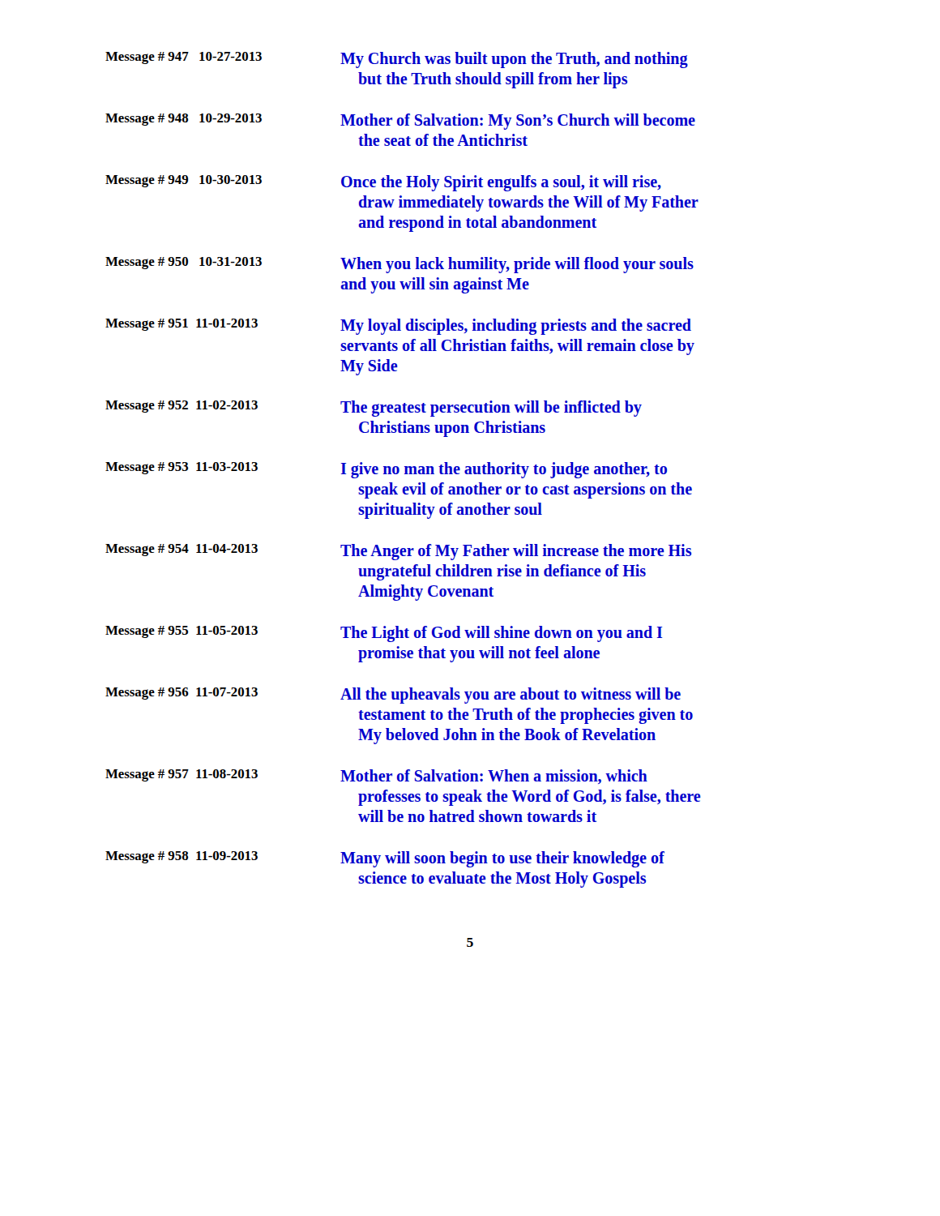| Message # 947 10-27-2013 | My Church was built upon the Truth, and nothing but the Truth should spill from her lips |
| Message # 948 10-29-2013 | Mother of Salvation: My Son’s Church will become the seat of the Antichrist |
| Message # 949 10-30-2013 | Once the Holy Spirit engulfs a soul, it will rise, draw immediately towards the Will of My Father and respond in total abandonment |
| Message # 950 10-31-2013 | When you lack humility, pride will flood your souls and you will sin against Me |
| Message # 951 11-01-2013 | My loyal disciples, including priests and the sacred servants of all Christian faiths, will remain close by My Side |
| Message # 952 11-02-2013 | The greatest persecution will be inflicted by Christians upon Christians |
| Message # 953 11-03-2013 | I give no man the authority to judge another, to speak evil of another or to cast aspersions on the spirituality of another soul |
| Message # 954 11-04-2013 | The Anger of My Father will increase the more His ungrateful children rise in defiance of His Almighty Covenant |
| Message # 955 11-05-2013 | The Light of God will shine down on you and I promise that you will not feel alone |
| Message # 956 11-07-2013 | All the upheavals you are about to witness will be testament to the Truth of the prophecies given to My beloved John in the Book of Revelation |
| Message # 957 11-08-2013 | Mother of Salvation: When a mission, which professes to speak the Word of God, is false, there will be no hatred shown towards it |
| Message # 958 11-09-2013 | Many will soon begin to use their knowledge of science to evaluate the Most Holy Gospels |
5